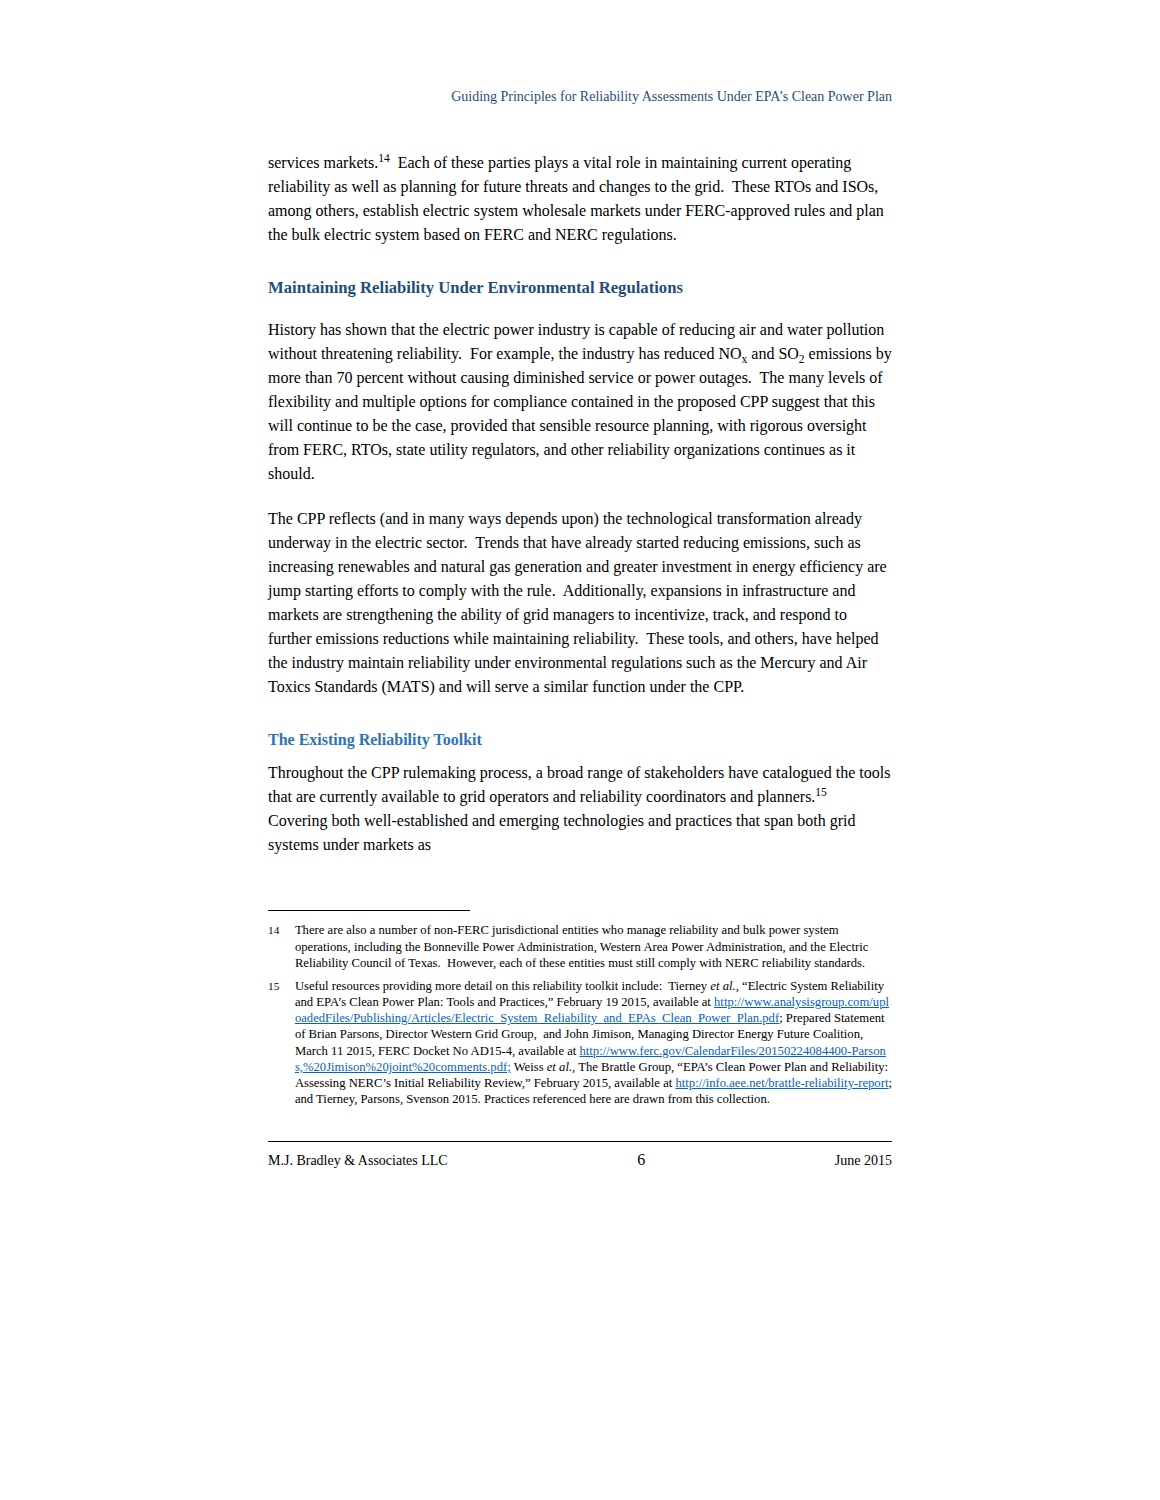Guiding Principles for Reliability Assessments Under EPA’s Clean Power Plan
services markets.14 Each of these parties plays a vital role in maintaining current operating reliability as well as planning for future threats and changes to the grid. These RTOs and ISOs, among others, establish electric system wholesale markets under FERC-approved rules and plan the bulk electric system based on FERC and NERC regulations.
Maintaining Reliability Under Environmental Regulations
History has shown that the electric power industry is capable of reducing air and water pollution without threatening reliability. For example, the industry has reduced NOx and SO2 emissions by more than 70 percent without causing diminished service or power outages. The many levels of flexibility and multiple options for compliance contained in the proposed CPP suggest that this will continue to be the case, provided that sensible resource planning, with rigorous oversight from FERC, RTOs, state utility regulators, and other reliability organizations continues as it should.
The CPP reflects (and in many ways depends upon) the technological transformation already underway in the electric sector. Trends that have already started reducing emissions, such as increasing renewables and natural gas generation and greater investment in energy efficiency are jump starting efforts to comply with the rule. Additionally, expansions in infrastructure and markets are strengthening the ability of grid managers to incentivize, track, and respond to further emissions reductions while maintaining reliability. These tools, and others, have helped the industry maintain reliability under environmental regulations such as the Mercury and Air Toxics Standards (MATS) and will serve a similar function under the CPP.
The Existing Reliability Toolkit
Throughout the CPP rulemaking process, a broad range of stakeholders have catalogued the tools that are currently available to grid operators and reliability coordinators and planners.15 Covering both well-established and emerging technologies and practices that span both grid systems under markets as
14
There are also a number of non-FERC jurisdictional entities who manage reliability and bulk power system operations, including the Bonneville Power Administration, Western Area Power Administration, and the Electric Reliability Council of Texas. However, each of these entities must still comply with NERC reliability standards.
15
Useful resources providing more detail on this reliability toolkit include: Tierney et al., “Electric System Reliability and EPA’s Clean Power Plan: Tools and Practices,” February 19 2015, available at http://www.analysisgroup.com/uploadedFiles/Publishing/Articles/Electric_System_Reliability_and_EPAs_Clean_Power_Plan.pdf; Prepared Statement of Brian Parsons, Director Western Grid Group, and John Jimison, Managing Director Energy Future Coalition, March 11 2015, FERC Docket No AD15-4, available at http://www.ferc.gov/CalendarFiles/20150224084400-Parsons,%20Jimison%20joint%20comments.pdf; Weiss et al., The Brattle Group, “EPA’s Clean Power Plan and Reliability: Assessing NERC’s Initial Reliability Review,” February 2015, available at http://info.aee.net/brattle-reliability-report; and Tierney, Parsons, Svenson 2015. Practices referenced here are drawn from this collection.
M.J. Bradley & Associates LLC
6
June 2015